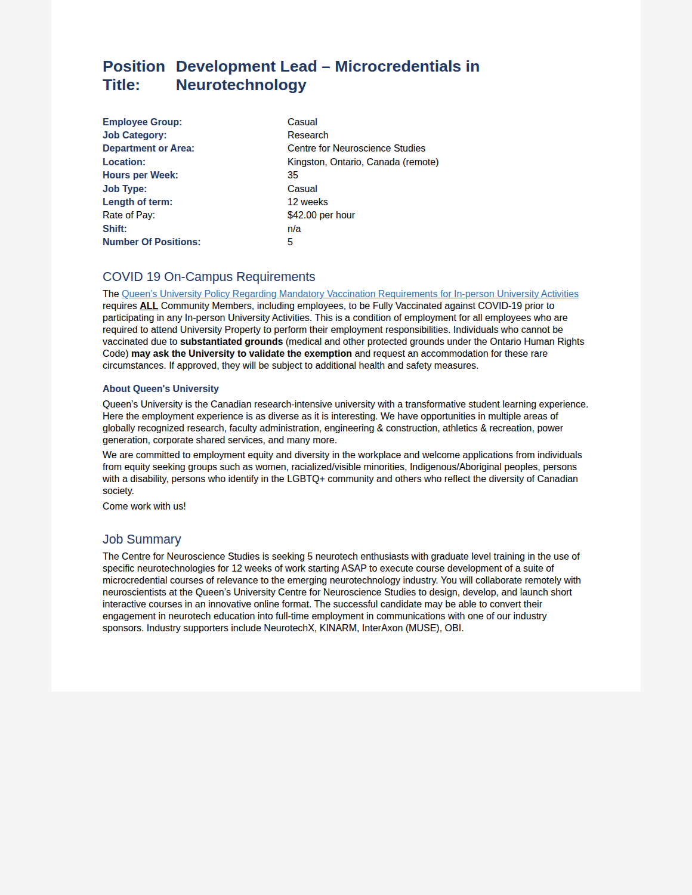Position Title: Development Lead – Microcredentials in Neurotechnology
| Employee Group: | Casual |
| Job Category: | Research |
| Department or Area: | Centre for Neuroscience Studies |
| Location: | Kingston, Ontario, Canada (remote) |
| Hours per Week: | 35 |
| Job Type: | Casual |
| Length of term: | 12 weeks |
| Rate of Pay: | $42.00 per hour |
| Shift: | n/a |
| Number Of Positions: | 5 |
COVID 19 On-Campus Requirements
The Queen’s University Policy Regarding Mandatory Vaccination Requirements for In-person University Activities requires ALL Community Members, including employees, to be Fully Vaccinated against COVID-19 prior to participating in any In-person University Activities. This is a condition of employment for all employees who are required to attend University Property to perform their employment responsibilities. Individuals who cannot be vaccinated due to substantiated grounds (medical and other protected grounds under the Ontario Human Rights Code) may ask the University to validate the exemption and request an accommodation for these rare circumstances. If approved, they will be subject to additional health and safety measures.
About Queen's University
Queen’s University is the Canadian research-intensive university with a transformative student learning experience. Here the employment experience is as diverse as it is interesting. We have opportunities in multiple areas of globally recognized research, faculty administration, engineering & construction, athletics & recreation, power generation, corporate shared services, and many more.
We are committed to employment equity and diversity in the workplace and welcome applications from individuals from equity seeking groups such as women, racialized/visible minorities, Indigenous/Aboriginal peoples, persons with a disability, persons who identify in the LGBTQ+ community and others who reflect the diversity of Canadian society.
Come work with us!
Job Summary
The Centre for Neuroscience Studies is seeking 5 neurotech enthusiasts with graduate level training in the use of specific neurotechnologies for 12 weeks of work starting ASAP to execute course development of a suite of microcredential courses of relevance to the emerging neurotechnology industry. You will collaborate remotely with neuroscientists at the Queen’s University Centre for Neuroscience Studies to design, develop, and launch short interactive courses in an innovative online format. The successful candidate may be able to convert their engagement in neurotech education into full-time employment in communications with one of our industry sponsors. Industry supporters include NeurotechX, KINARM, InterAxon (MUSE), OBI.